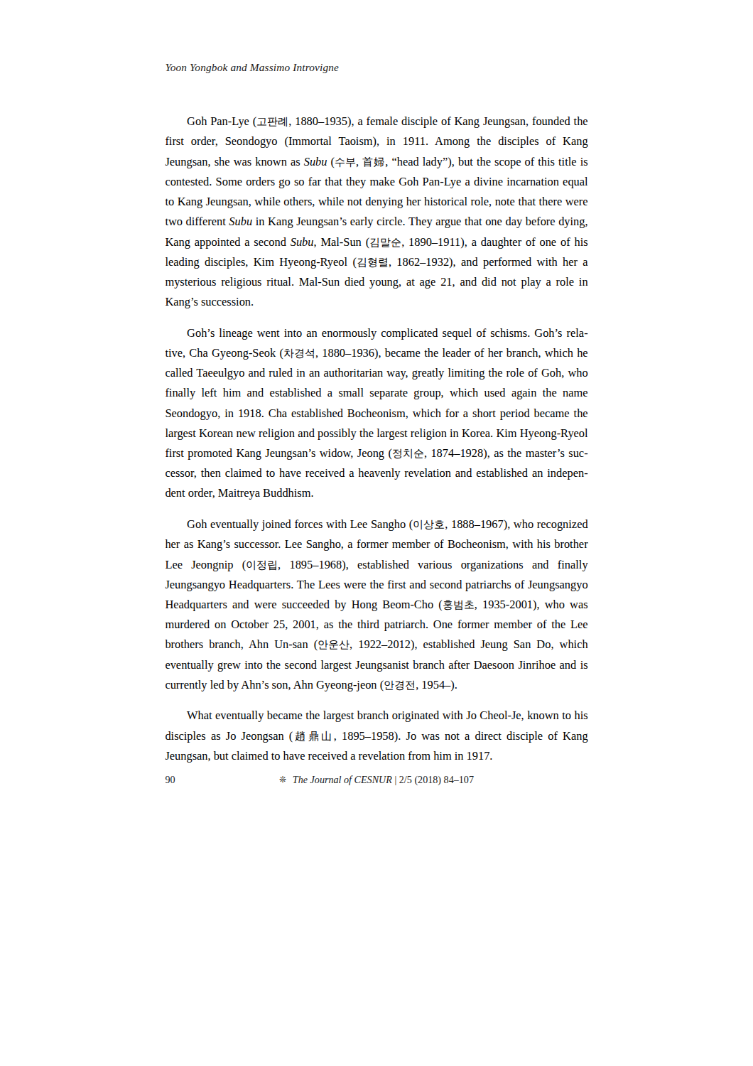Yoon Yongbok and Massimo Introvigne
Goh Pan-Lye (고판례, 1880–1935), a female disciple of Kang Jeungsan, founded the first order, Seondogyo (Immortal Taoism), in 1911. Among the disciples of Kang Jeungsan, she was known as Subu (수부, 首婦, “head lady”), but the scope of this title is contested. Some orders go so far that they make Goh Pan-Lye a divine incarnation equal to Kang Jeungsan, while others, while not denying her historical role, note that there were two different Subu in Kang Jeungsan’s early circle. They argue that one day before dying, Kang appointed a second Subu, Mal-Sun (김말순, 1890–1911), a daughter of one of his leading disciples, Kim Hyeong-Ryeol (김형렬, 1862–1932), and performed with her a mysterious religious ritual. Mal-Sun died young, at age 21, and did not play a role in Kang’s succession.
Goh’s lineage went into an enormously complicated sequel of schisms. Goh’s relative, Cha Gyeong-Seok (차경석, 1880–1936), became the leader of her branch, which he called Taeeulgyo and ruled in an authoritarian way, greatly limiting the role of Goh, who finally left him and established a small separate group, which used again the name Seondogyo, in 1918. Cha established Bocheonism, which for a short period became the largest Korean new religion and possibly the largest religion in Korea. Kim Hyeong-Ryeol first promoted Kang Jeungsan’s widow, Jeong (정치순, 1874–1928), as the master’s successor, then claimed to have received a heavenly revelation and established an independent order, Maitreya Buddhism.
Goh eventually joined forces with Lee Sangho (이상호, 1888–1967), who recognized her as Kang’s successor. Lee Sangho, a former member of Bocheonism, with his brother Lee Jeongnip (이정립, 1895–1968), established various organizations and finally Jeungsangyo Headquarters. The Lees were the first and second patriarchs of Jeungsangyo Headquarters and were succeeded by Hong Beom-Cho (홍범초, 1935-2001), who was murdered on October 25, 2001, as the third patriarch. One former member of the Lee brothers branch, Ahn Un-san (안운산, 1922–2012), established Jeung San Do, which eventually grew into the second largest Jeungsanist branch after Daesoon Jinrihoe and is currently led by Ahn’s son, Ahn Gyeong-jeon (안경전, 1954–).
What eventually became the largest branch originated with Jo Cheol-Je, known to his disciples as Jo Jeongsan (趙鼎山, 1895–1958). Jo was not a direct disciple of Kang Jeungsan, but claimed to have received a revelation from him in 1917.
90 ❊ The Journal of CESNUR | 2/5 (2018) 84–107